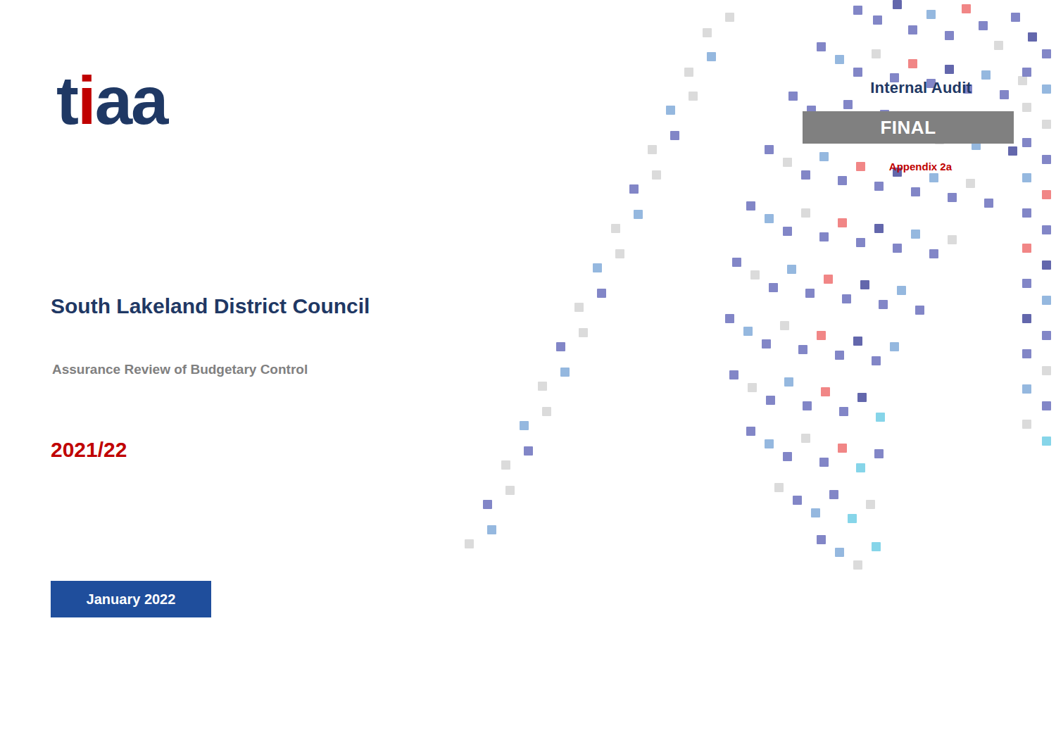tiaa
Internal Audit
FINAL
Appendix 2a
South Lakeland District Council
Assurance Review of Budgetary Control
2021/22
January 2022